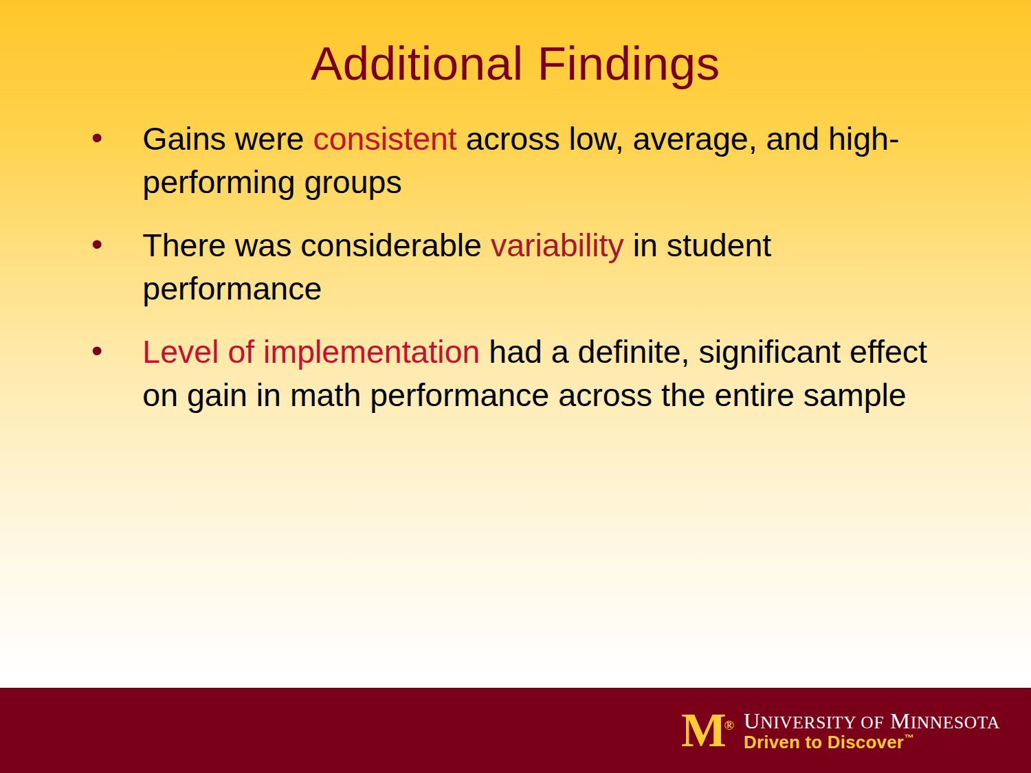Additional Findings
Gains were consistent across low, average, and high-performing groups
There was considerable variability in student performance
Level of implementation had a definite, significant effect on gain in math performance across the entire sample
M® UNIVERSITY OF MINNESOTA Driven to Discover™